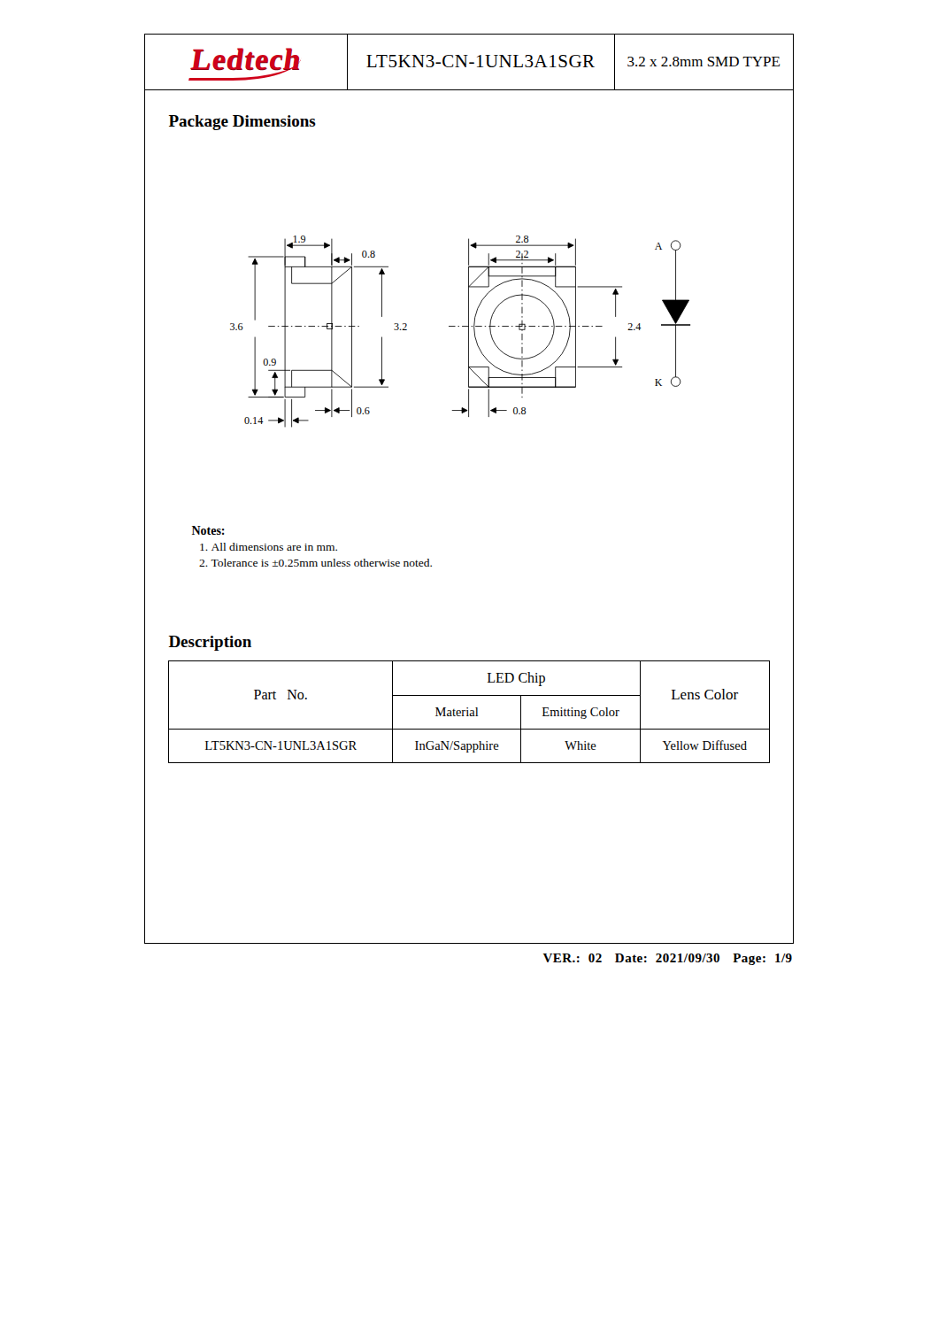Ledtech
LT5KN3-CN-1UNL3A1SGR
3.2 x 2.8mm SMD TYPE
Package Dimensions
1.9 0.8 3.6 3.2 0.9 0.14 0.6 2.8 2.2 2.4 0.8 A K
Notes:
All dimensions are in mm.
Tolerance is ±0.25mm unless otherwise noted.
Description
| Part No. | LED Chip | Lens Color |
| Material | Emitting Color |
| LT5KN3-CN-1UNL3A1SGR | InGaN/Sapphire | White | Yellow Diffused |
VER.: 02Date: 2021/09/30 Page: 1/9